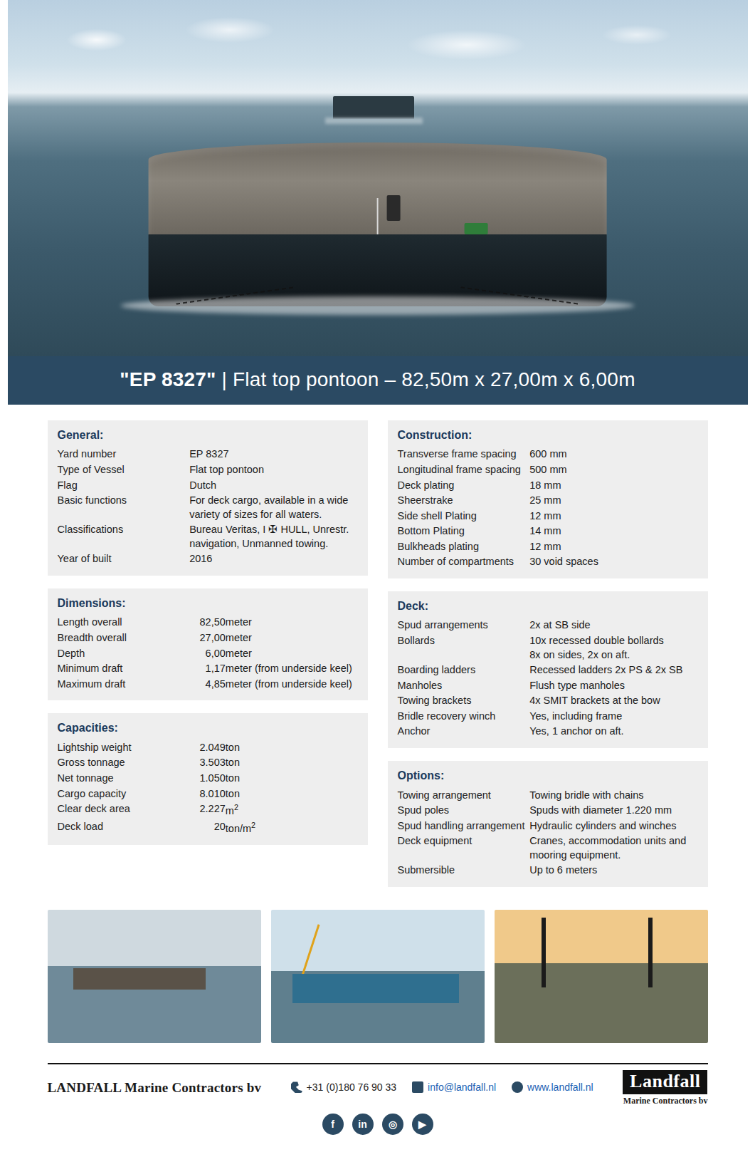"EP 8327" | Flat top pontoon – 82,50m x 27,00m x 6,00m
General:
| Yard number | EP 8327 |
| Type of Vessel | Flat top pontoon |
| Flag | Dutch |
| Basic functions | For deck cargo, available in a wide variety of sizes for all waters. |
| Classifications | Bureau Veritas, I ✠ HULL, Unrestr. navigation, Unmanned towing. |
| Year of built | 2016 |
Dimensions:
| Length overall | 82,50 | meter |
| Breadth overall | 27,00 | meter |
| Depth | 6,00 | meter |
| Minimum draft | 1,17 | meter (from underside keel) |
| Maximum draft | 4,85 | meter (from underside keel) |
Capacities:
| Lightship weight | 2.049 | ton |
| Gross tonnage | 3.503 | ton |
| Net tonnage | 1.050 | ton |
| Cargo capacity | 8.010 | ton |
| Clear deck area | 2.227 | m 2 |
| Deck load | 20 | ton/m 2 |
Construction:
| Transverse frame spacing | 600 mm |
| Longitudinal frame spacing | 500 mm |
| Deck plating | 18 mm |
| Sheerstrake | 25 mm |
| Side shell Plating | 12 mm |
| Bottom Plating | 14 mm |
| Bulkheads plating | 12 mm |
| Number of compartments | 30 void spaces |
Deck:
| Spud arrangements | 2x at SB side |
| Bollards | 10x recessed double bollards 8x on sides, 2x on aft. |
| Boarding ladders | Recessed ladders 2x PS & 2x SB |
| Manholes | Flush type manholes |
| Towing brackets | 4x SMIT brackets at the bow |
| Bridle recovery winch | Yes, including frame |
| Anchor | Yes, 1 anchor on aft. |
Options:
| Towing arrangement | Towing bridle with chains |
| Spud poles | Spuds with diameter 1.220 mm |
| Spud handling arrangement | Hydraulic cylinders and winches |
| Deck equipment | Cranes, accommodation units and mooring equipment. |
| Submersible | Up to 6 meters |
LANDFALL Marine Contractors bv
+31 (0)180 76 90 33 info@landfall.nl www.landfall.nl
Landfall Marine Contractors bv
f in ◎ ▶